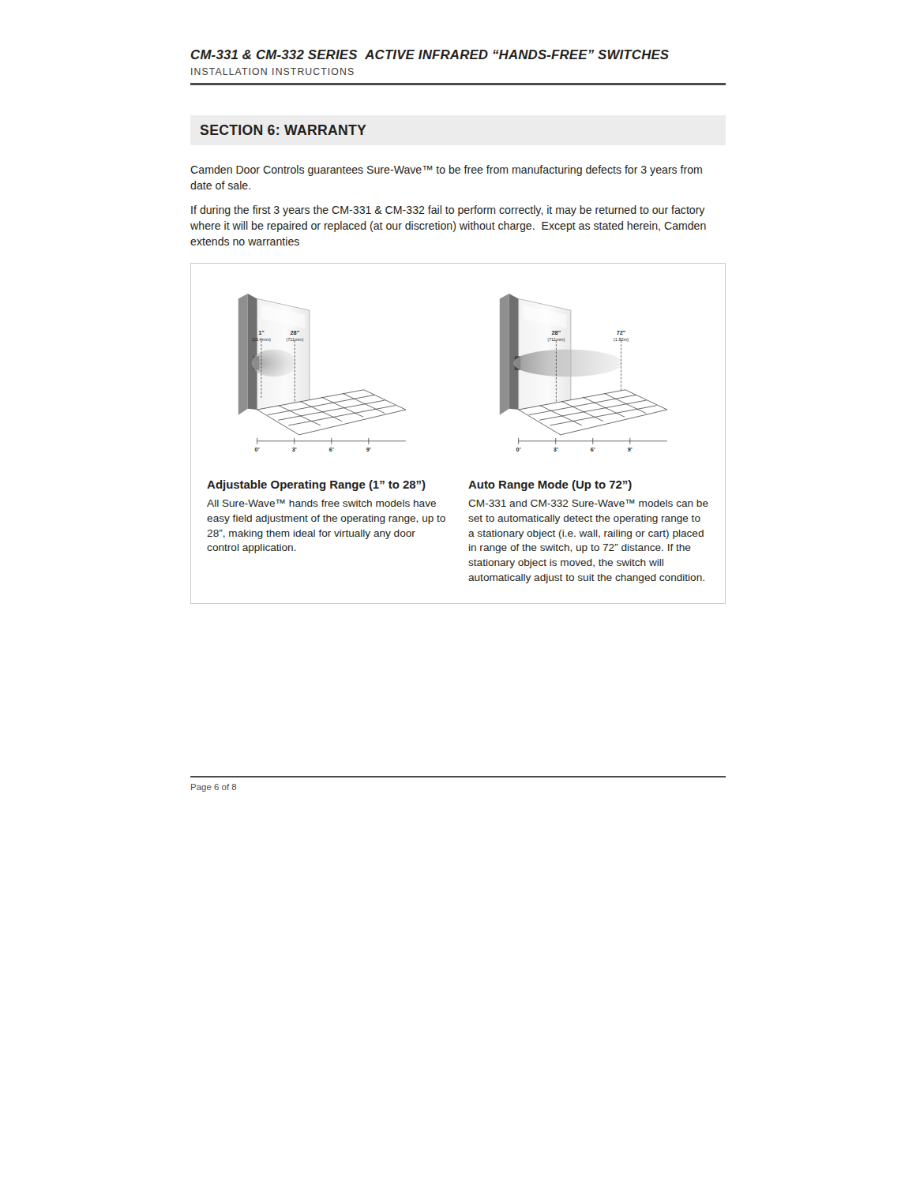CM-331 & CM-332 SERIES ACTIVE INFRARED “HANDS-FREE” SWITCHES
INSTALLATION INSTRUCTIONS
SECTION 6: WARRANTY
Camden Door Controls guarantees Sure-Wave™ to be free from manufacturing defects for 3 years from date of sale.
If during the first 3 years the CM-331 & CM-332 fail to perform correctly, it may be returned to our factory where it will be repaired or replaced (at our discretion) without charge. Except as stated herein, Camden extends no warranties
1" (25.4mm) 28" (711mm) 0’ 3’ 6’ 9’
28" (711mm) 72" (1.82m) 0’ 3’ 6’ 9’
Adjustable Operating Range (1” to 28”)
All Sure-Wave™ hands free switch models have easy field adjustment of the operating range, up to 28”, making them ideal for virtually any door control application.
Auto Range Mode (Up to 72”)
CM-331 and CM-332 Sure-Wave™ models can be set to automatically detect the operating range to a stationary object (i.e. wall, railing or cart) placed in range of the switch, up to 72” distance. If the stationary object is moved, the switch will automatically adjust to suit the changed condition.
Page 6 of 8